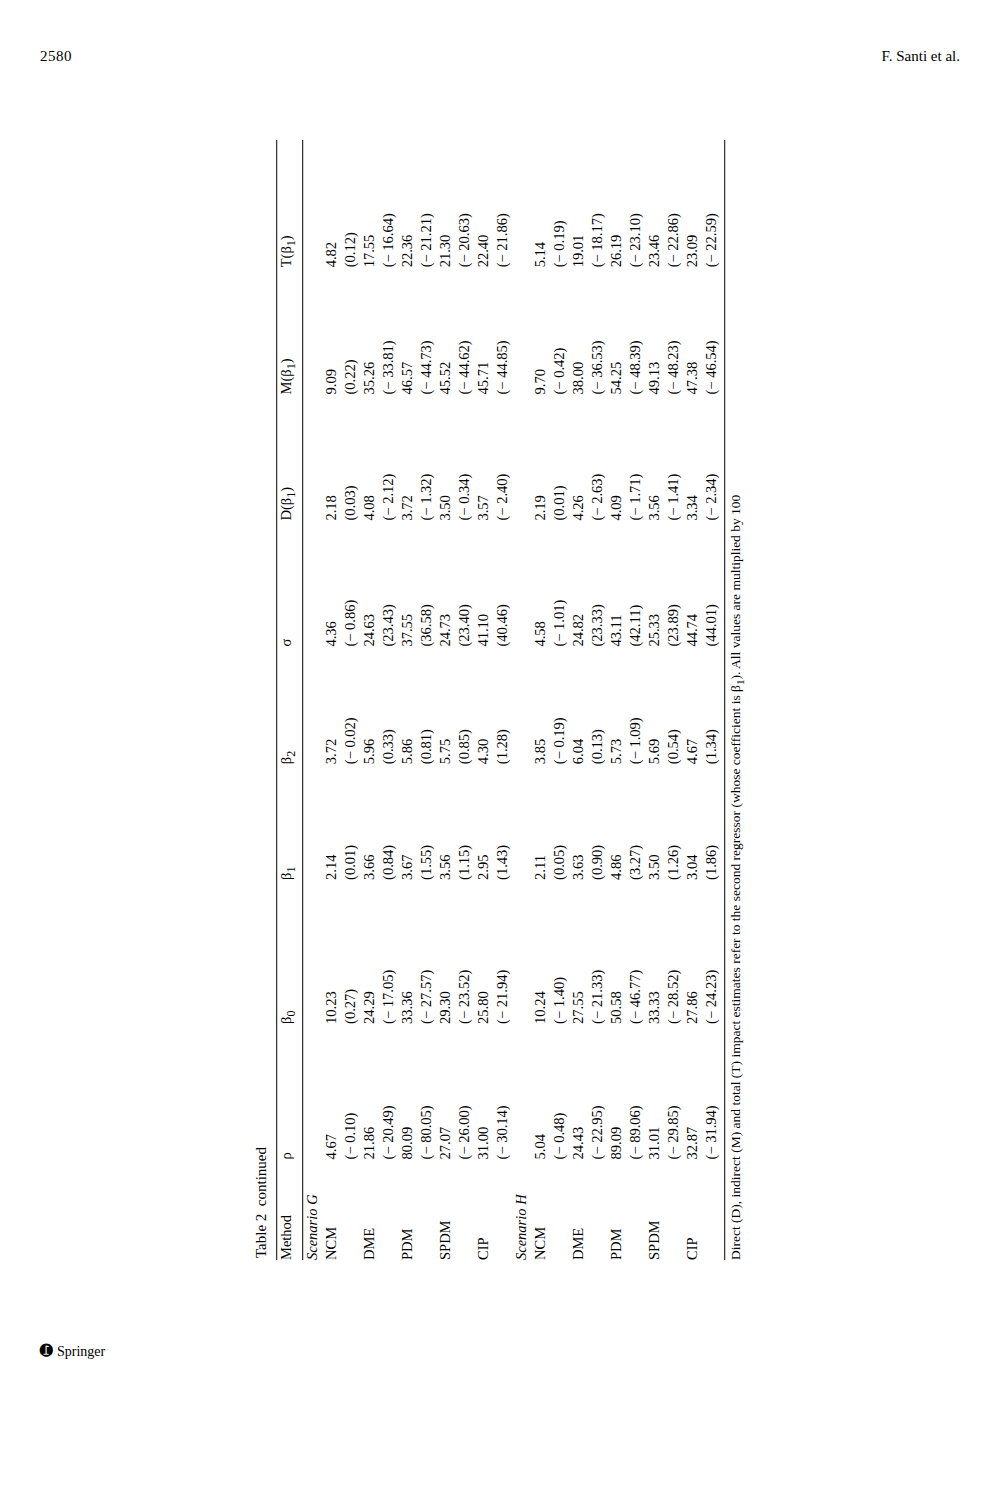2580
F. Santi et al.
Table 2 continued
| Method | ρ | β 0 | β 1 | β 2 | σ | D(β 1 ) | M(β 1 ) | T(β 1 ) |
| --- | --- | --- | --- | --- | --- | --- | --- | --- |
| Scenario G |
| NCM | 4.67 | 10.23 | 2.14 | 3.72 | 4.36 | 2.18 | 9.09 | 4.82 |
| | (− 0.10) | (0.27) | (0.01) | (− 0.02) | (− 0.86) | (0.03) | (0.22) | (0.12) |
| DME | 21.86 | 24.29 | 3.66 | 5.96 | 24.63 | 4.08 | 35.26 | 17.55 |
| | (− 20.49) | (− 17.05) | (0.84) | (0.33) | (23.43) | (− 2.12) | (− 33.81) | (− 16.64) |
| PDM | 80.09 | 33.36 | 3.67 | 5.86 | 37.55 | 3.72 | 46.57 | 22.36 |
| | (− 80.05) | (− 27.57) | (1.55) | (0.81) | (36.58) | (− 1.32) | (− 44.73) | (− 21.21) |
| SPDM | 27.07 | 29.30 | 3.56 | 5.75 | 24.73 | 3.50 | 45.52 | 21.30 |
| | (− 26.00) | (− 23.52) | (1.15) | (0.85) | (23.40) | (− 0.34) | (− 44.62) | (− 20.63) |
| CIP | 31.00 | 25.80 | 2.95 | 4.30 | 41.10 | 3.57 | 45.71 | 22.40 |
| | (− 30.14) | (− 21.94) | (1.43) | (1.28) | (40.46) | (− 2.40) | (− 44.85) | (− 21.86) |
| Scenario H |
| NCM | 5.04 | 10.24 | 2.11 | 3.85 | 4.58 | 2.19 | 9.70 | 5.14 |
| | (− 0.48) | (− 1.40) | (0.05) | (− 0.19) | (− 1.01) | (0.01) | (− 0.42) | (− 0.19) |
| DME | 24.43 | 27.55 | 3.63 | 6.04 | 24.82 | 4.26 | 38.00 | 19.01 |
| | (− 22.95) | (− 21.33) | (0.90) | (0.13) | (23.33) | (− 2.63) | (− 36.53) | (− 18.17) |
| PDM | 89.09 | 50.58 | 4.86 | 5.73 | 43.11 | 4.09 | 54.25 | 26.19 |
| | (− 89.06) | (− 46.77) | (3.27) | (− 1.09) | (42.11) | (− 1.71) | (− 48.39) | (− 23.10) |
| SPDM | 31.01 | 33.33 | 3.50 | 5.69 | 25.33 | 3.56 | 49.13 | 23.46 |
| | (− 29.85) | (− 28.52) | (1.26) | (0.54) | (23.89) | (− 1.41) | (− 48.23) | (− 22.86) |
| CIP | 32.87 | 27.86 | 3.04 | 4.67 | 44.74 | 3.34 | 47.38 | 23.09 |
| | (− 31.94) | (− 24.23) | (1.86) | (1.34) | (44.01) | (− 2.34) | (− 46.54) | (− 22.59) |
| Direct (D), indirect (M) and total (T) impact estimates refer to the second regressor (whose coefficient is β 1 ). All values are multiplied by 100 |
➊ Springer